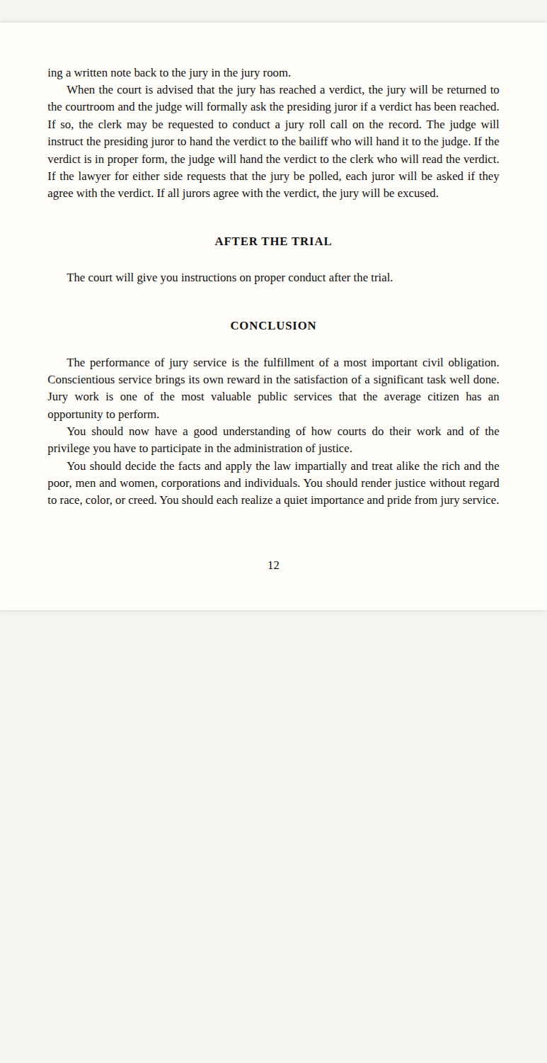ing a written note back to the jury in the jury room.
When the court is advised that the jury has reached a verdict, the jury will be returned to the courtroom and the judge will formally ask the presiding juror if a verdict has been reached. If so, the clerk may be requested to conduct a jury roll call on the record. The judge will instruct the presiding juror to hand the verdict to the bailiff who will hand it to the judge. If the verdict is in proper form, the judge will hand the verdict to the clerk who will read the verdict. If the lawyer for either side requests that the jury be polled, each juror will be asked if they agree with the verdict. If all jurors agree with the verdict, the jury will be excused.
AFTER THE TRIAL
The court will give you instructions on proper conduct after the trial.
CONCLUSION
The performance of jury service is the fulfillment of a most important civil obligation. Conscientious service brings its own reward in the satisfaction of a significant task well done. Jury work is one of the most valuable public services that the average citizen has an opportunity to perform.
You should now have a good understanding of how courts do their work and of the privilege you have to participate in the administration of justice.
You should decide the facts and apply the law impartially and treat alike the rich and the poor, men and women, corporations and individuals. You should render justice without regard to race, color, or creed. You should each realize a quiet importance and pride from jury service.
12